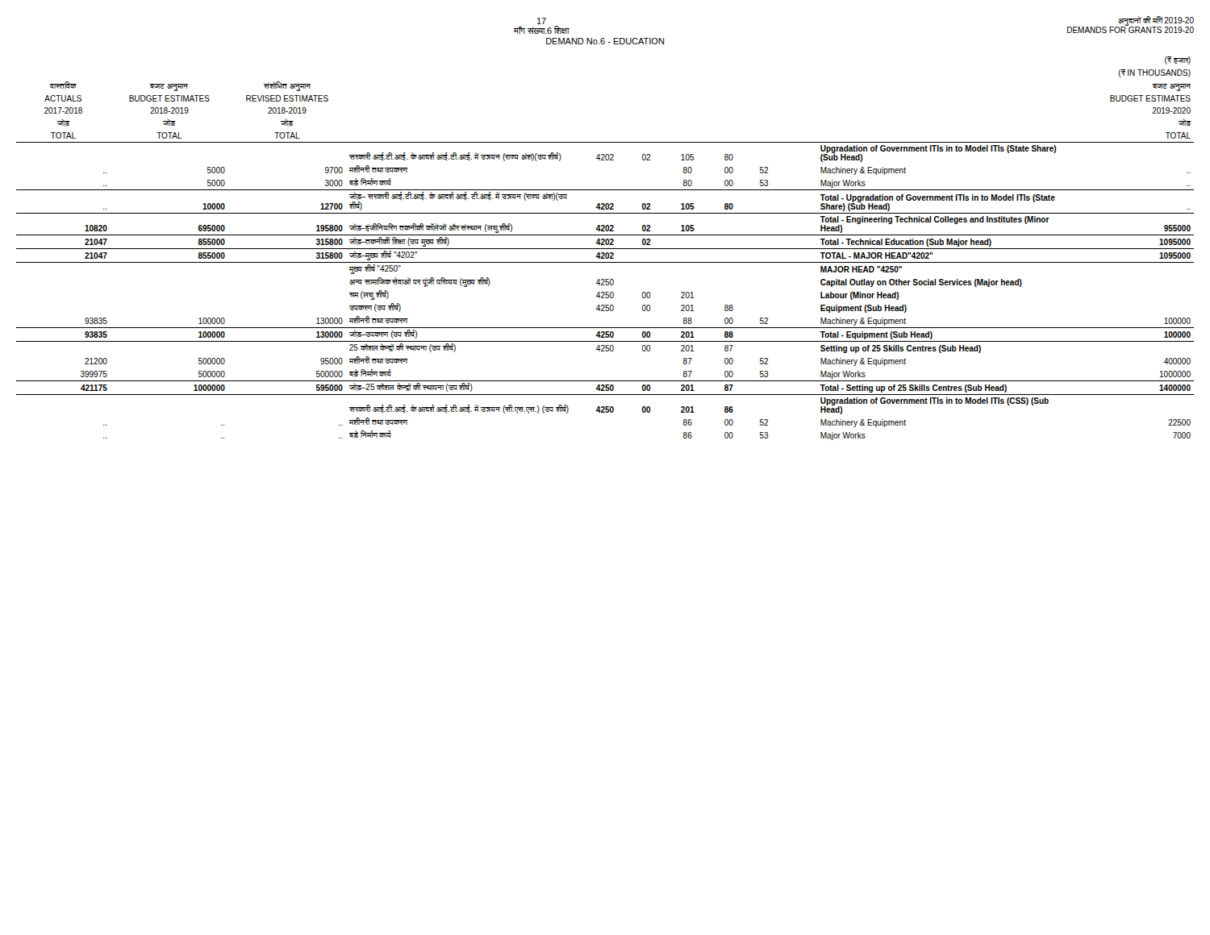अनुदानों की माँगें 2019-20
DEMANDS FOR GRANTS 2019-20
17
माँग संख्या.6 शिक्षा
DEMAND No.6 - EDUCATION
| | (₹ हजार) |
| | (₹ IN THOUSANDS) |
| वास्तविक | बजट अनुमान | संशोधित अनुमान | | बजट अनुमान |
| ACTUALS | BUDGET ESTIMATES | REVISED ESTIMATES | | BUDGET ESTIMATES |
| 2017-2018 | 2018-2019 | 2018-2019 | | 2019-2020 |
| जोड़ | जोड़ | जोड़ | | जोड़ |
| TOTAL | TOTAL | TOTAL | | TOTAL |
| | | | सरकारी आई.टी.आई. के आदर्श आई.टी.आई. में उन्नयन (राज्य अंश)(उप शीर्ष) | 4202 | 02 | 105 | 80 | | | Upgradation of Government ITIs in to Model ITIs (State Share) (Sub Head) | |
| .. | 5000 | 9700 | मशीनरी तथा उपकरण | | | 80 | 00 | 52 | | Machinery & Equipment | .. |
| .. | 5000 | 3000 | बड़े निर्माण कार्य | | | 80 | 00 | 53 | | Major Works | .. |
| .. | 10000 | 12700 | जोड़– सरकारी आई.टी.आई. के आदर्श आई. टी.आई. में उन्नयन (राज्य अंश)(उप शीर्ष) | 4202 | 02 | 105 | 80 | | | Total - Upgradation of Government ITIs in to Model ITIs (State Share) (Sub Head) | .. |
| 10820 | 695000 | 195800 | जोड़–इंजीनियरिंग तकनीकी कॉलेजों और संस्थान (लघु शीर्ष) | 4202 | 02 | 105 | | | | Total - Engineering Technical Colleges and Institutes (Minor Head) | 955000 |
| 21047 | 855000 | 315800 | जोड़–तकनीकी शिक्षा (उप मुख्य शीर्ष) | 4202 | 02 | | | | | Total - Technical Education (Sub Major head) | 1095000 |
| 21047 | 855000 | 315800 | जोड़–मुख्य शीर्ष "4202" | 4202 | | | | | | TOTAL - MAJOR HEAD"4202" | 1095000 |
| | | | मुख्य शीर्ष "4250" | | | | | | | MAJOR HEAD "4250" | |
| | | | अन्य सामाजिक सेवाओं पर पूंजी परिव्यय (मुख्य शीर्ष) | 4250 | | | | | | Capital Outlay on Other Social Services (Major head) | |
| | | | श्रम (लघु शीर्ष) | 4250 | 00 | 201 | | | | Labour (Minor Head) | |
| | | | उपकरण (उप शीर्ष) | 4250 | 00 | 201 | 88 | | | Equipment (Sub Head) | |
| 93835 | 100000 | 130000 | मशीनरी तथा उपकरण | | | 88 | 00 | 52 | | Machinery & Equipment | 100000 |
| 93835 | 100000 | 130000 | जोड़–उपकरण (उप शीर्ष) | 4250 | 00 | 201 | 88 | | | Total - Equipment (Sub Head) | 100000 |
| | | | 25 कौशल केन्द्रों की स्थापना (उप शीर्ष) | 4250 | 00 | 201 | 87 | | | Setting up of 25 Skills Centres (Sub Head) | |
| 21200 | 500000 | 95000 | मशीनरी तथा उपकरण | | | 87 | 00 | 52 | | Machinery & Equipment | 400000 |
| 399975 | 500000 | 500000 | बड़े निर्माण कार्य | | | 87 | 00 | 53 | | Major Works | 1000000 |
| 421175 | 1000000 | 595000 | जोड़–25 कौशल केन्द्रों की स्थापना (उप शीर्ष) | 4250 | 00 | 201 | 87 | | | Total - Setting up of 25 Skills Centres (Sub Head) | 1400000 |
| | | | सरकारी आई.टी.आई. के आदर्श आई.टी.आई. में उन्नयन (सी.एस.एस.) (उप शीर्ष) | 4250 | 00 | 201 | 86 | | | Upgradation of Government ITIs in to Model ITIs (CSS) (Sub Head) | |
| .. | .. | .. | मशीनरी तथा उपकरण | | | 86 | 00 | 52 | | Machinery & Equipment | 22500 |
| .. | .. | .. | बड़े निर्माण कार्य | | | 86 | 00 | 53 | | Major Works | 7000 |